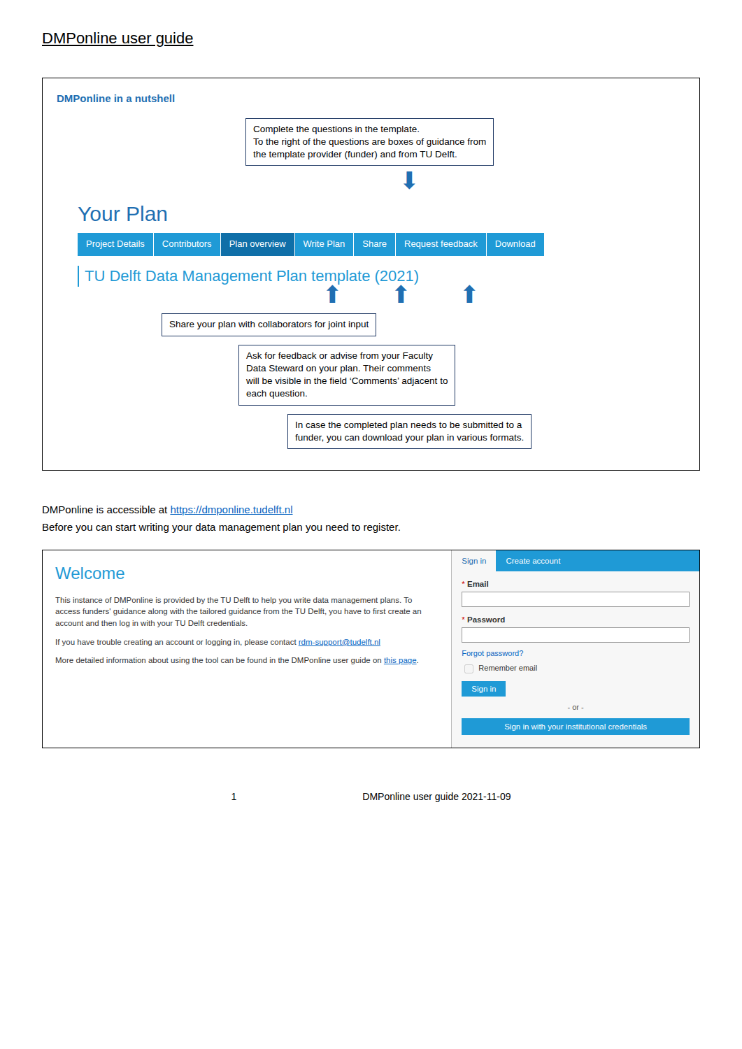DMPonline user guide
DMPonline in a nutshell
Complete the questions in the template.
To the right of the questions are boxes of guidance from
the template provider (funder) and from TU Delft.
⬇
Your Plan
Project Details
Contributors
Plan overview
Write Plan
Share
Request feedback
Download
TU Delft Data Management Plan template (2021)
⬆ ⬆ ⬆
Share your plan with collaborators for joint input
Ask for feedback or advise from your Faculty
Data Steward on your plan. Their comments
will be visible in the field ‘Comments’ adjacent to
each question.
In case the completed plan needs to be submitted to a
funder, you can download your plan in various formats.
DMPonline is accessible at https://dmponline.tudelft.nl
Before you can start writing your data management plan you need to register.
Welcome
This instance of DMPonline is provided by the TU Delft to help you write data management plans. To access funders' guidance along with the tailored guidance from the TU Delft, you have to first create an account and then log in with your TU Delft credentials.
If you have trouble creating an account or logging in, please contact rdm-support@tudelft.nl
More detailed information about using the tool can be found in the DMPonline user guide on this page.
Sign in
Create account
* Email
* Password
Forgot password?
Remember email
Sign in
- or -
Sign in with your institutional credentials
1 DMPonline user guide 2021-11-09